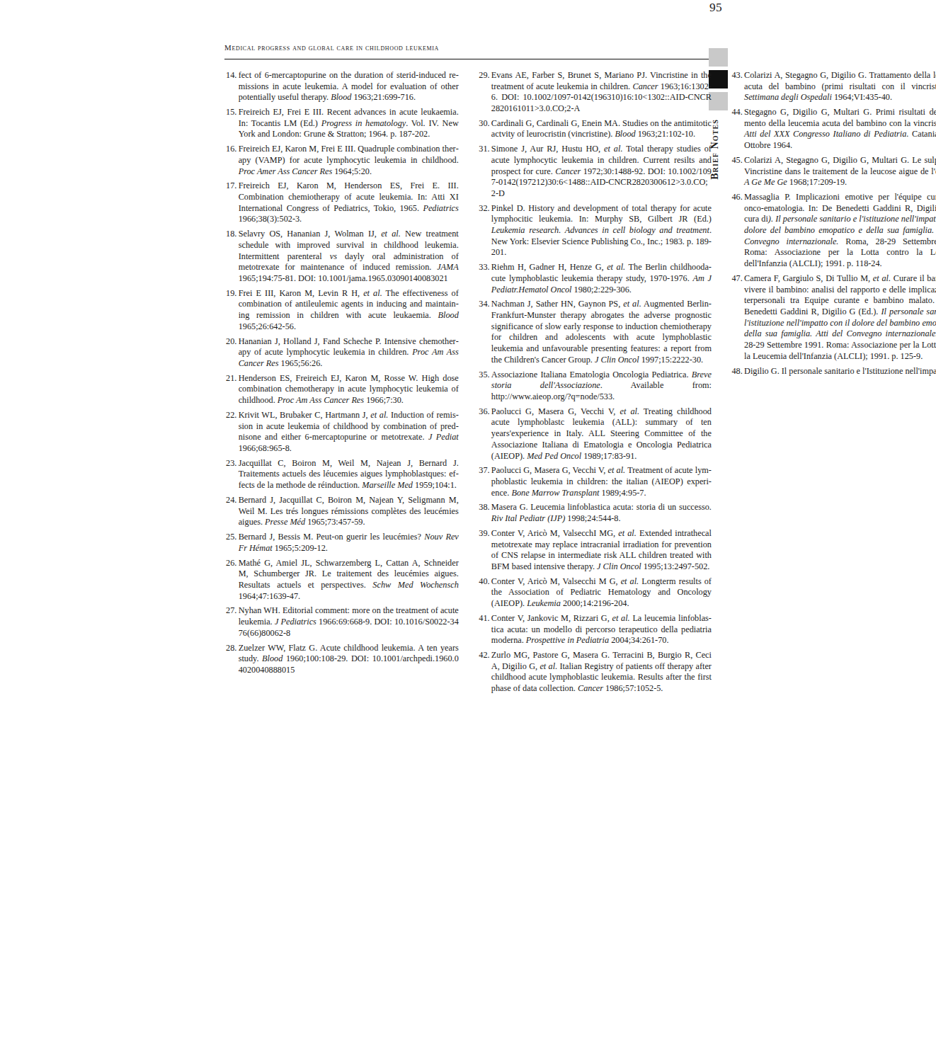95
Medical progress and global care in childhood leukemia
Brief Notes
fect of 6-mercaptopurine on the duration of sterid-induced remissions in acute leukemia. A model for evaluation of other potentially useful therapy. Blood 1963;21:699-716.
Freireich EJ, Frei E III. Recent advances in acute leukaemia. In: Tocantis LM (Ed.) Progress in hematology. Vol. IV. New York and London: Grune & Stratton; 1964. p. 187-202.
Freireich EJ, Karon M, Frei E III. Quadruple combination therapy (VAMP) for acute lymphocytic leukemia in childhood. Proc Amer Ass Cancer Res 1964;5:20.
Freireich EJ, Karon M, Henderson ES, Frei E. III. Combination chemiotherapy of acute leukemia. In: Atti XI International Congress of Pediatrics, Tokio, 1965. Pediatrics 1966;38(3):502-3.
Selavry OS, Hananian J, Wolman IJ, et al. New treatment schedule with improved survival in childhood leukemia. Intermittent parenteral vs dayly oral administration of metotrexate for maintenance of induced remission. JAMA 1965;194:75-81. DOI: 10.1001/jama.1965.03090140083021
Frei E III, Karon M, Levin R H, et al. The effectiveness of combination of antileulemic agents in inducing and maintaining remission in children with acute leukaemia. Blood 1965;26:642-56.
Hananian J, Holland J, Fand Scheche P. Intensive chemotherapy of acute lymphocytic leukemia in children. Proc Am Ass Cancer Res 1965;56:26.
Henderson ES, Freireich EJ, Karon M, Rosse W. High dose combination chemotherapy in acute lymphocytic leukemia of childhood. Proc Am Ass Cancer Res 1966;7:30.
Krivit WL, Brubaker C, Hartmann J, et al. Induction of remission in acute leukemia of childhood by combination of prednisone and either 6-mercaptopurine or metotrexate. J Pediat 1966;68:965-8.
Jacquillat C, Boiron M, Weil M, Najean J, Bernard J. Traitements actuels des léucemies aigues lymphoblastques: effects de la methode de réinduction. Marseille Med 1959;104:1.
Bernard J, Jacquillat C, Boiron M, Najean Y, Seligmann M, Weil M. Les trés longues rémissions complètes des leucémies aigues. Presse Méd 1965;73:457-59.
Bernard J, Bessis M. Peut-on guerir les leucémies? Nouv Rev Fr Hémat 1965;5:209-12.
Mathé G, Amiel JL, Schwarzemberg L, Cattan A, Schneider M, Schumberger JR. Le traitement des leucémies aigues. Resultats actuels et perspectives. Schw Med Wochensch 1964;47:1639-47.
Nyhan WH. Editorial comment: more on the treatment of acute leukemia. J Pediatrics 1966:69:668-9. DOI: 10.1016/S0022-3476(66)80062-8
Zuelzer WW, Flatz G. Acute childhood leukemia. A ten years study. Blood 1960;100:108-29. DOI: 10.1001/archpedi.1960.04020040888015
Evans AE, Farber S, Brunet S, Mariano PJ. Vincristine in the treatment of acute leukemia in children. Cancer 1963;16:1302-6. DOI: 10.1002/1097-0142(196310)16:10<1302::AID-CNCR2820161011>3.0.CO;2-A
Cardinali G, Cardinali G, Enein MA. Studies on the antimitotic actvity of leurocristin (vincristine). Blood 1963;21:102-10.
Simone J, Aur RJ, Hustu HO, et al. Total therapy studies of acute lymphocytic leukemia in children. Current resilts and prospect for cure. Cancer 1972;30:1488-92. DOI: 10.1002/1097-0142(197212)30:6<1488::AID-CNCR2820300612>3.0.CO;2-D
Pinkel D. History and development of total therapy for acute lymphocitic leukemia. In: Murphy SB, Gilbert JR (Ed.) Leukemia research. Advances in cell biology and treatment. New York: Elsevier Science Publishing Co., Inc.; 1983. p. 189-201.
Riehm H, Gadner H, Henze G, et al. The Berlin childhoodacute lymphoblastic leukemia therapy study, 1970-1976. Am J Pediatr.Hematol Oncol 1980;2:229-306.
Nachman J, Sather HN, Gaynon PS, et al. Augmented Berlin-Frankfurt-Munster therapy abrogates the adverse prognostic significance of slow early response to induction chemiotherapy for children and adolescents with acute lymphoblastic leukemia and unfavourable presenting features: a report from the Children's Cancer Group. J Clin Oncol 1997;15:2222-30.
Associazione Italiana Ematologia Oncologia Pediatrica. Breve storia dell'Associazione. Available from: http://www.aieop.org/?q=node/533.
Paolucci G, Masera G, Vecchi V, et al. Treating childhood acute lymphoblastc leukemia (ALL): summary of ten years'experience in Italy. ALL Steering Committee of the Associazione Italiana di Ematologia e Oncologia Pediatrica (AIEOP). Med Ped Oncol 1989;17:83-91.
Paolucci G, Masera G, Vecchi V, et al. Treatment of acute lymphoblastic leukemia in children: the italian (AIEOP) experience. Bone Marrow Transplant 1989;4:95-7.
Masera G. Leucemia linfoblastica acuta: storia di un successo. Riv Ital Pediatr (IJP) 1998;24:544-8.
Conter V, Aricò M, ValsecchI MG, et al. Extended intrathecal metotrexate may replace intracranial irradiation for prevention of CNS relapse in intermediate risk ALL children treated with BFM based intensive therapy. J Clin Oncol 1995;13:2497-502.
Conter V, Aricò M, Valsecchi M G, et al. Longterm results of the Association of Pediatric Hematology and Oncology (AIEOP). Leukemia 2000;14:2196-204.
Conter V, Jankovic M, Rizzari G, et al. La leucemia linfoblastica acuta: un modello di percorso terapeutico della pediatria moderna. Prospettive in Pediatria 2004;34:261-70.
Zurlo MG, Pastore G, Masera G. Terracini B, Burgio R, Ceci A, Digilio G, et al. Italian Registry of patients off therapy after childhood acute lymphoblastic leukemia. Results after the first phase of data collection. Cancer 1986;57:1052-5.
Colarizi A, Stegagno G, Digilio G. Trattamento della leucemia acuta del bambino (primi risultati con il vincristin). La Settimana degli Ospedali 1964;VI:435-40.
Stegagno G, Digilio G, Multari G. Primi risultati del trattamento della leucemia acuta del bambino con la vincristina. In: Atti del XXX Congresso Italiano di Pediatria. Catania: 15-17 Ottobre 1964.
Colarizi A, Stegagno G, Digilio G, Multari G. Le sulphate de Vincristine dans le traitement de la leucose aigue de l'enfance. A Ge Me Ge 1968;17:209-19.
Massaglia P. Implicazioni emotive per l'équipe curante in onco-ematologia. In: De Benedetti Gaddini R, Digilio G (A cura di). Il personale sanitario e l'istituzione nell'impatto con il dolore del bambino emopatico e della sua famiglia. Atti del Convegno internazionale. Roma, 28-29 Settembre 1991. Roma: Associazione per la Lotta contro la Leucemia dell'Infanzia (ALCLI); 1991. p. 118-24.
Camera F, Gargiulo S, Di Tullio M, et al. Curare il bambino o vivere il bambino: analisi del rapporto e delle implicazioni interpersonali tra Equipe curante e bambino malato. In: De Benedetti Gaddini R, Digilio G (Ed.). Il personale sanitario e l'istituzione nell'impatto con il dolore del bambino emopatico e della sua famiglia. Atti del Convegno internazionale. Roma, 28-29 Settembre 1991. Roma: Associazione per la Lotta contro la Leucemia dell'Infanzia (ALCLI); 1991. p. 125-9.
Digilio G. Il personale sanitario e l'Istituzione nell'impatto